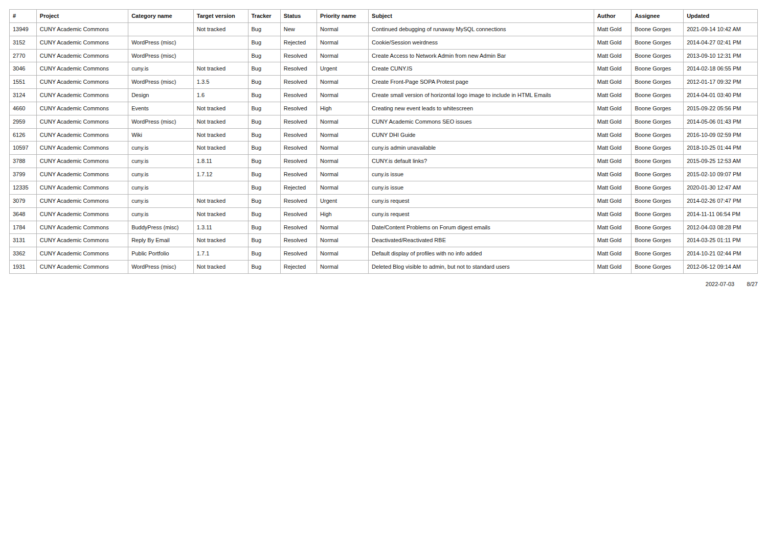Redmine-style issue list
| # | Project | Category name | Target version | Tracker | Status | Priority name | Subject | Author | Assignee | Updated |
| --- | --- | --- | --- | --- | --- | --- | --- | --- | --- | --- |
| 13949 | CUNY Academic Commons | | Not tracked | Bug | New | Normal | Continued debugging of runaway MySQL connections | Matt Gold | Boone Gorges | 2021-09-14 10:42 AM |
| 3152 | CUNY Academic Commons | WordPress (misc) | | Bug | Rejected | Normal | Cookie/Session weirdness | Matt Gold | Boone Gorges | 2014-04-27 02:41 PM |
| 2770 | CUNY Academic Commons | WordPress (misc) | | Bug | Resolved | Normal | Create Access to Network Admin from new Admin Bar | Matt Gold | Boone Gorges | 2013-09-10 12:31 PM |
| 3046 | CUNY Academic Commons | cuny.is | Not tracked | Bug | Resolved | Urgent | Create CUNY.IS | Matt Gold | Boone Gorges | 2014-02-18 06:55 PM |
| 1551 | CUNY Academic Commons | WordPress (misc) | 1.3.5 | Bug | Resolved | Normal | Create Front-Page SOPA Protest page | Matt Gold | Boone Gorges | 2012-01-17 09:32 PM |
| 3124 | CUNY Academic Commons | Design | 1.6 | Bug | Resolved | Normal | Create small version of horizontal logo image to include in HTML Emails | Matt Gold | Boone Gorges | 2014-04-01 03:40 PM |
| 4660 | CUNY Academic Commons | Events | Not tracked | Bug | Resolved | High | Creating new event leads to whitescreen | Matt Gold | Boone Gorges | 2015-09-22 05:56 PM |
| 2959 | CUNY Academic Commons | WordPress (misc) | Not tracked | Bug | Resolved | Normal | CUNY Academic Commons SEO issues | Matt Gold | Boone Gorges | 2014-05-06 01:43 PM |
| 6126 | CUNY Academic Commons | Wiki | Not tracked | Bug | Resolved | Normal | CUNY DHI Guide | Matt Gold | Boone Gorges | 2016-10-09 02:59 PM |
| 10597 | CUNY Academic Commons | cuny.is | Not tracked | Bug | Resolved | Normal | cuny.is admin unavailable | Matt Gold | Boone Gorges | 2018-10-25 01:44 PM |
| 3788 | CUNY Academic Commons | cuny.is | 1.8.11 | Bug | Resolved | Normal | CUNY.is default links? | Matt Gold | Boone Gorges | 2015-09-25 12:53 AM |
| 3799 | CUNY Academic Commons | cuny.is | 1.7.12 | Bug | Resolved | Normal | cuny.is issue | Matt Gold | Boone Gorges | 2015-02-10 09:07 PM |
| 12335 | CUNY Academic Commons | cuny.is | | Bug | Rejected | Normal | cuny.is issue | Matt Gold | Boone Gorges | 2020-01-30 12:47 AM |
| 3079 | CUNY Academic Commons | cuny.is | Not tracked | Bug | Resolved | Urgent | cuny.is request | Matt Gold | Boone Gorges | 2014-02-26 07:47 PM |
| 3648 | CUNY Academic Commons | cuny.is | Not tracked | Bug | Resolved | High | cuny.is request | Matt Gold | Boone Gorges | 2014-11-11 06:54 PM |
| 1784 | CUNY Academic Commons | BuddyPress (misc) | 1.3.11 | Bug | Resolved | Normal | Date/Content Problems on Forum digest emails | Matt Gold | Boone Gorges | 2012-04-03 08:28 PM |
| 3131 | CUNY Academic Commons | Reply By Email | Not tracked | Bug | Resolved | Normal | Deactivated/Reactivated RBE | Matt Gold | Boone Gorges | 2014-03-25 01:11 PM |
| 3362 | CUNY Academic Commons | Public Portfolio | 1.7.1 | Bug | Resolved | Normal | Default display of profiles with no info added | Matt Gold | Boone Gorges | 2014-10-21 02:44 PM |
| 1931 | CUNY Academic Commons | WordPress (misc) | Not tracked | Bug | Rejected | Normal | Deleted Blog visible to admin, but not to standard users | Matt Gold | Boone Gorges | 2012-06-12 09:14 AM |
2022-07-03 8/27